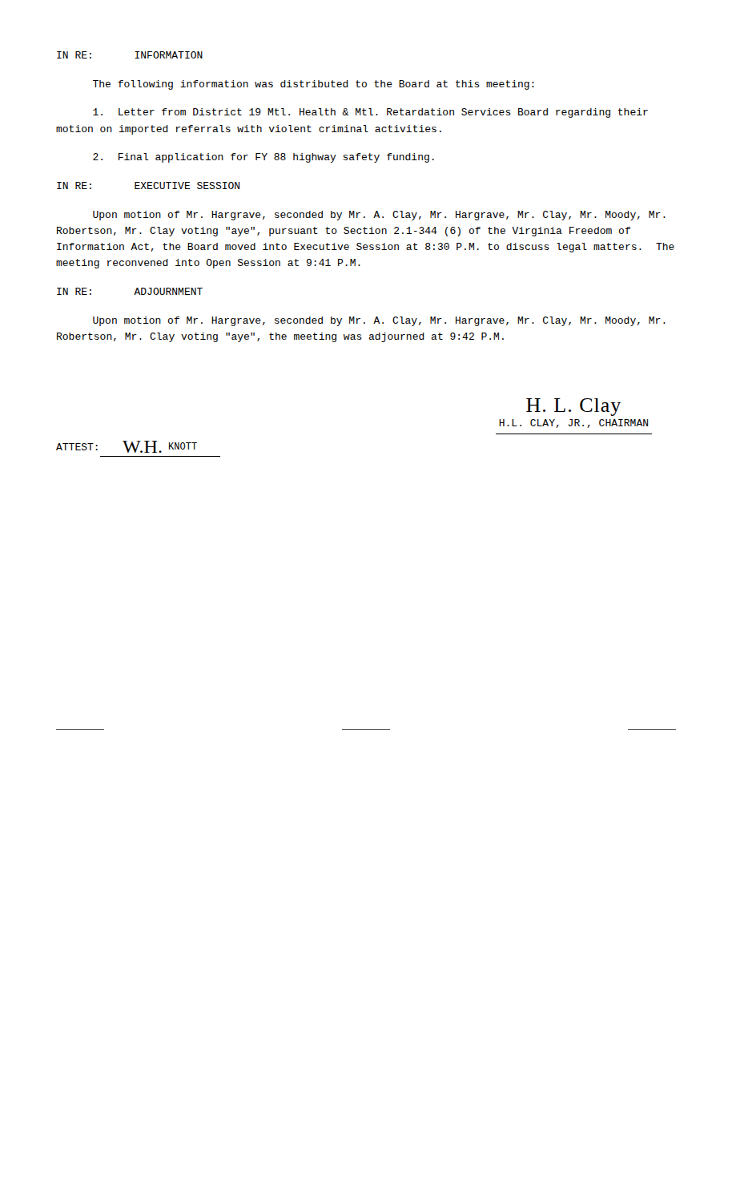IN RE: INFORMATION
The following information was distributed to the Board at this meeting:
1. Letter from District 19 Mtl. Health & Mtl. Retardation Services Board regarding their motion on imported referrals with violent criminal activities.
2. Final application for FY 88 highway safety funding.
IN RE: EXECUTIVE SESSION
Upon motion of Mr. Hargrave, seconded by Mr. A. Clay, Mr. Hargrave, Mr. Clay, Mr. Moody, Mr. Robertson, Mr. Clay voting "aye", pursuant to Section 2.1-344 (6) of the Virginia Freedom of Information Act, the Board moved into Executive Session at 8:30 P.M. to discuss legal matters. The meeting reconvened into Open Session at 9:41 P.M.
IN RE: ADJOURNMENT
Upon motion of Mr. Hargrave, seconded by Mr. A. Clay, Mr. Hargrave, Mr. Clay, Mr. Moody, Mr. Robertson, Mr. Clay voting "aye", the meeting was adjourned at 9:42 P.M.
ATTEST: W.H. KNOTT
H. L. Clay
H.L. CLAY, JR., CHAIRMAN